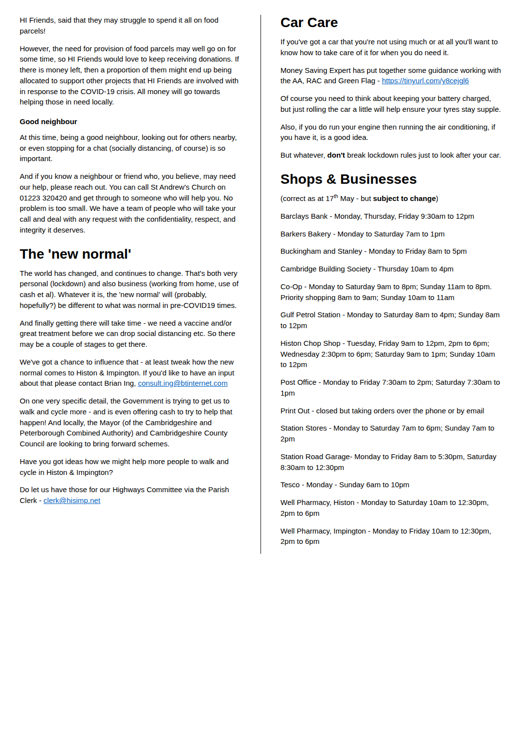HI Friends, said that they may struggle to spend it all on food parcels!
However, the need for provision of food parcels may well go on for some time, so HI Friends would love to keep receiving donations. If there is money left, then a proportion of them might end up being allocated to support other projects that HI Friends are involved with in response to the COVID-19 crisis. All money will go towards helping those in need locally.
Good neighbour
At this time, being a good neighbour, looking out for others nearby, or even stopping for a chat (socially distancing, of course) is so important.
And if you know a neighbour or friend who, you believe, may need our help, please reach out. You can call St Andrew's Church on 01223 320420 and get through to someone who will help you. No problem is too small. We have a team of people who will take your call and deal with any request with the confidentiality, respect, and integrity it deserves.
The 'new normal'
The world has changed, and continues to change. That's both very personal (lockdown) and also business (working from home, use of cash et al). Whatever it is, the 'new normal' will (probably, hopefully?) be different to what was normal in pre-COVID19 times.
And finally getting there will take time - we need a vaccine and/or great treatment before we can drop social distancing etc. So there may be a couple of stages to get there.
We've got a chance to influence that - at least tweak how the new normal comes to Histon & Impington. If you'd like to have an input about that please contact Brian Ing, consult.ing@btinternet.com
On one very specific detail, the Government is trying to get us to walk and cycle more - and is even offering cash to try to help that happen! And locally, the Mayor (of the Cambridgeshire and Peterborough Combined Authority) and Cambridgeshire County Council are looking to bring forward schemes.
Have you got ideas how we might help more people to walk and cycle in Histon & Impington?
Do let us have those for our Highways Committee via the Parish Clerk - clerk@hisimp.net
Car Care
If you've got a car that you're not using much or at all you'll want to know how to take care of it for when you do need it.
Money Saving Expert has put together some guidance working with the AA, RAC and Green Flag - https://tinyurl.com/y8cejgl6
Of course you need to think about keeping your battery charged, but just rolling the car a little will help ensure your tyres stay supple.
Also, if you do run your engine then running the air conditioning, if you have it, is a good idea.
But whatever, don't break lockdown rules just to look after your car.
Shops & Businesses
(correct as at 17th May - but subject to change)
Barclays Bank - Monday, Thursday, Friday 9:30am to 12pm
Barkers Bakery - Monday to Saturday 7am to 1pm
Buckingham and Stanley - Monday to Friday 8am to 5pm
Cambridge Building Society - Thursday 10am to 4pm
Co-Op - Monday to Saturday 9am to 8pm; Sunday 11am to 8pm. Priority shopping 8am to 9am; Sunday 10am to 11am
Gulf Petrol Station - Monday to Saturday 8am to 4pm; Sunday 8am to 12pm
Histon Chop Shop - Tuesday, Friday 9am to 12pm, 2pm to 6pm; Wednesday 2:30pm to 6pm; Saturday 9am to 1pm; Sunday 10am to 12pm
Post Office - Monday to Friday 7:30am to 2pm; Saturday 7:30am to 1pm
Print Out - closed but taking orders over the phone or by email
Station Stores - Monday to Saturday 7am to 6pm; Sunday 7am to 2pm
Station Road Garage- Monday to Friday 8am to 5:30pm, Saturday 8:30am to 12:30pm
Tesco - Monday - Sunday 6am to 10pm
Well Pharmacy, Histon - Monday to Saturday 10am to 12:30pm, 2pm to 6pm
Well Pharmacy, Impington - Monday to Friday 10am to 12:30pm, 2pm to 6pm